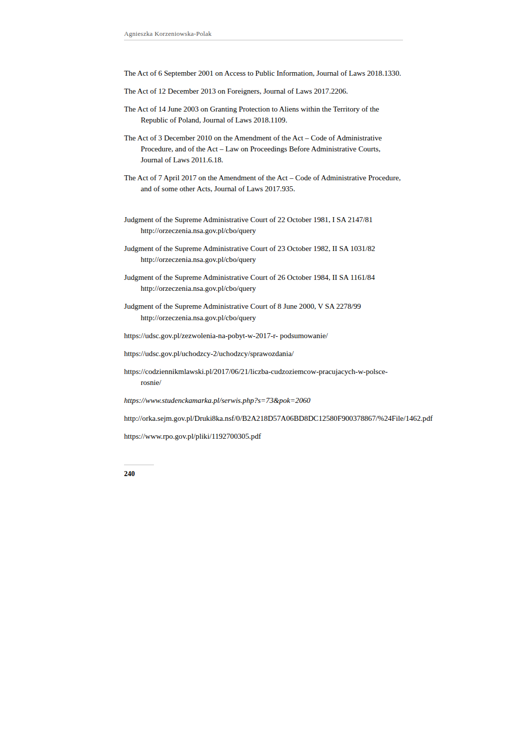Agnieszka Korzeniowska-Polak
The Act of 6 September 2001 on Access to Public Information, Journal of Laws 2018.1330.
The Act of 12 December 2013 on Foreigners, Journal of Laws 2017.2206.
The Act of 14 June 2003 on Granting Protection to Aliens within the Territory of the Republic of Poland, Journal of Laws 2018.1109.
The Act of 3 December 2010 on the Amendment of the Act – Code of Administrative Procedure, and of the Act – Law on Proceedings Before Administrative Courts, Journal of Laws 2011.6.18.
The Act of 7 April 2017 on the Amendment of the Act – Code of Administrative Procedure, and of some other Acts, Journal of Laws 2017.935.
Judgment of the Supreme Administrative Court of 22 October 1981, I SA 2147/81 http://orzeczenia.nsa.gov.pl/cbo/query
Judgment of the Supreme Administrative Court of 23 October 1982, II SA 1031/82 http://orzeczenia.nsa.gov.pl/cbo/query
Judgment of the Supreme Administrative Court of 26 October 1984, II SA 1161/84 http://orzeczenia.nsa.gov.pl/cbo/query
Judgment of the Supreme Administrative Court of 8 June 2000, V SA 2278/99 http://orzeczenia.nsa.gov.pl/cbo/query
https://udsc.gov.pl/zezwolenia-na-pobyt-w-2017-r- podsumowanie/
https://udsc.gov.pl/uchodzcy-2/uchodzcy/sprawozdania/
https://codziennikmlawski.pl/2017/06/21/liczba-cudzoziemcow-pracujacych-w-polsce-rosnie/
https://www.studenckamarka.pl/serwis.php?s=73&pok=2060
http://orka.sejm.gov.pl/Druki8ka.nsf/0/B2A218D57A06BD8DC12580F900378867/%24File/1462.pdf
https://www.rpo.gov.pl/pliki/1192700305.pdf
240